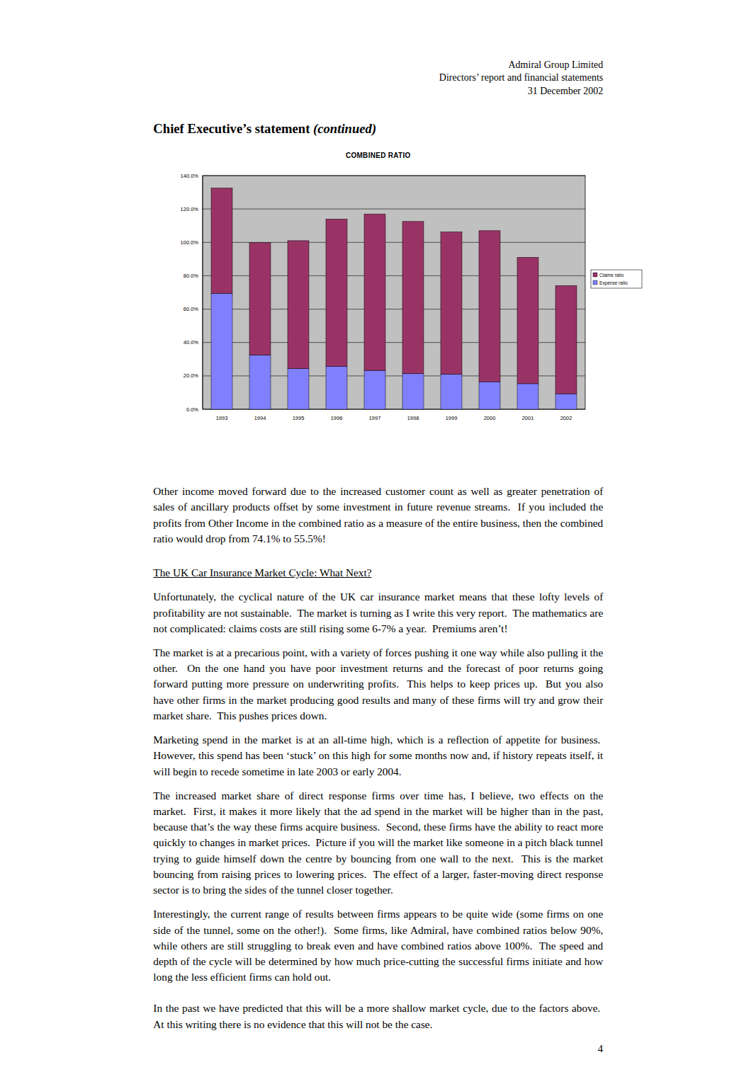Admiral Group Limited
Directors’ report and financial statements
31 December 2002
Chief Executive’s statement (continued)
COMBINED RATIO
140.0% 120.0% 100.0% 80.0% 60.0% 40.0% 20.0% 0.0% 1993 1994 1995 1996 1997 1998 1999 2000 2001 2002 Claims ratio Expense ratio
Other income moved forward due to the increased customer count as well as greater penetration of sales of ancillary products offset by some investment in future revenue streams. If you included the profits from Other Income in the combined ratio as a measure of the entire business, then the combined ratio would drop from 74.1% to 55.5%!
The UK Car Insurance Market Cycle: What Next?
Unfortunately, the cyclical nature of the UK car insurance market means that these lofty levels of profitability are not sustainable. The market is turning as I write this very report. The mathematics are not complicated: claims costs are still rising some 6-7% a year. Premiums aren’t!
The market is at a precarious point, with a variety of forces pushing it one way while also pulling it the other. On the one hand you have poor investment returns and the forecast of poor returns going forward putting more pressure on underwriting profits. This helps to keep prices up. But you also have other firms in the market producing good results and many of these firms will try and grow their market share. This pushes prices down.
Marketing spend in the market is at an all-time high, which is a reflection of appetite for business. However, this spend has been ‘stuck’ on this high for some months now and, if history repeats itself, it will begin to recede sometime in late 2003 or early 2004.
The increased market share of direct response firms over time has, I believe, two effects on the market. First, it makes it more likely that the ad spend in the market will be higher than in the past, because that’s the way these firms acquire business. Second, these firms have the ability to react more quickly to changes in market prices. Picture if you will the market like someone in a pitch black tunnel trying to guide himself down the centre by bouncing from one wall to the next. This is the market bouncing from raising prices to lowering prices. The effect of a larger, faster-moving direct response sector is to bring the sides of the tunnel closer together.
Interestingly, the current range of results between firms appears to be quite wide (some firms on one side of the tunnel, some on the other!). Some firms, like Admiral, have combined ratios below 90%, while others are still struggling to break even and have combined ratios above 100%. The speed and depth of the cycle will be determined by how much price-cutting the successful firms initiate and how long the less efficient firms can hold out.
In the past we have predicted that this will be a more shallow market cycle, due to the factors above. At this writing there is no evidence that this will not be the case.
4